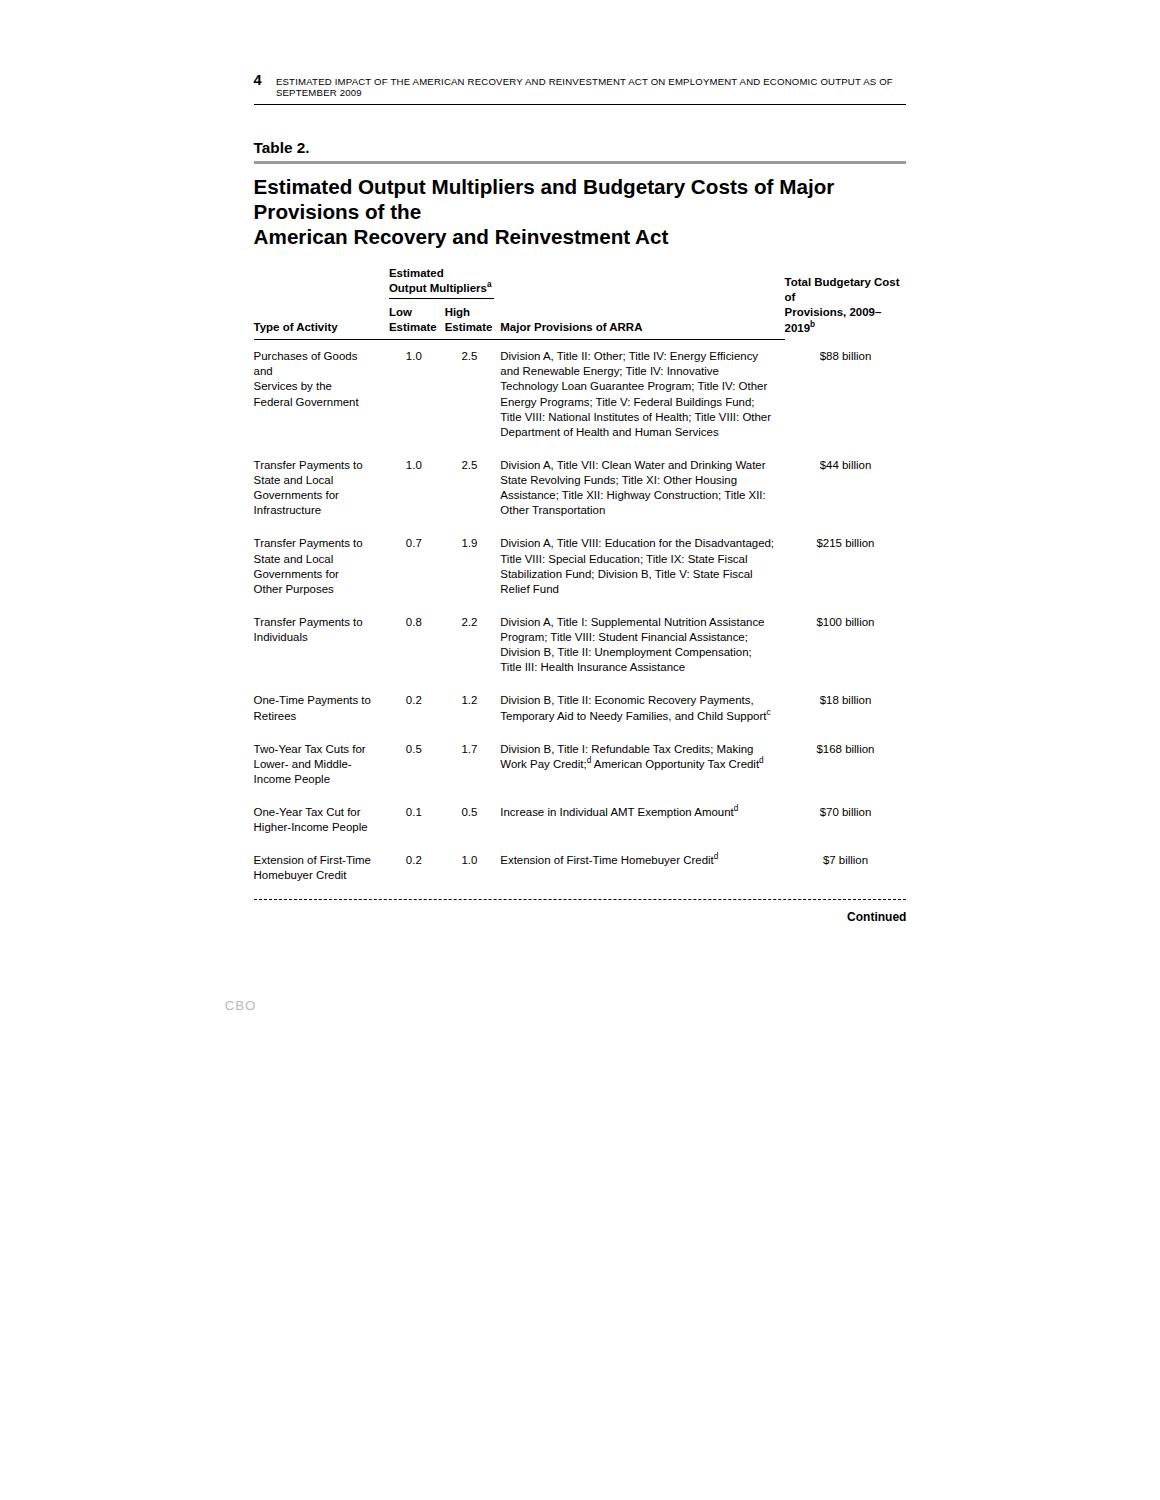4 Estimated Impact of the American Recovery and Reinvestment Act on Employment and Economic Output as of September 2009
Table 2.
Estimated Output Multipliers and Budgetary Costs of Major Provisions of the
American Recovery and Reinvestment Act
| | Estimated Output Multipliers a | | Total Budgetary Cost of Provisions, 2009–2019 b |
| --- | --- | --- | --- |
| Type of Activity | Low Estimate | High Estimate | Major Provisions of ARRA |
| Purchases of Goods and Services by the Federal Government | 1.0 | 2.5 | Division A, Title II: Other; Title IV: Energy Efficiency and Renewable Energy; Title IV: Innovative Technology Loan Guarantee Program; Title IV: Other Energy Programs; Title V: Federal Buildings Fund; Title VIII: National Institutes of Health; Title VIII: Other Department of Health and Human Services | $88 billion |
| Transfer Payments to State and Local Governments for Infrastructure | 1.0 | 2.5 | Division A, Title VII: Clean Water and Drinking Water State Revolving Funds; Title XI: Other Housing Assistance; Title XII: Highway Construction; Title XII: Other Transportation | $44 billion |
| Transfer Payments to State and Local Governments for Other Purposes | 0.7 | 1.9 | Division A, Title VIII: Education for the Disadvantaged; Title VIII: Special Education; Title IX: State Fiscal Stabilization Fund; Division B, Title V: State Fiscal Relief Fund | $215 billion |
| Transfer Payments to Individuals | 0.8 | 2.2 | Division A, Title I: Supplemental Nutrition Assistance Program; Title VIII: Student Financial Assistance; Division B, Title II: Unemployment Compensation; Title III: Health Insurance Assistance | $100 billion |
| One-Time Payments to Retirees | 0.2 | 1.2 | Division B, Title II: Economic Recovery Payments, Temporary Aid to Needy Families, and Child Support c | $18 billion |
| Two-Year Tax Cuts for Lower- and Middle- Income People | 0.5 | 1.7 | Division B, Title I: Refundable Tax Credits; Making Work Pay Credit; d American Opportunity Tax Credit d | $168 billion |
| One-Year Tax Cut for Higher-Income People | 0.1 | 0.5 | Increase in Individual AMT Exemption Amount d | $70 billion |
| Extension of First-Time Homebuyer Credit | 0.2 | 1.0 | Extension of First-Time Homebuyer Credit d | $7 billion |
Continued
CBO